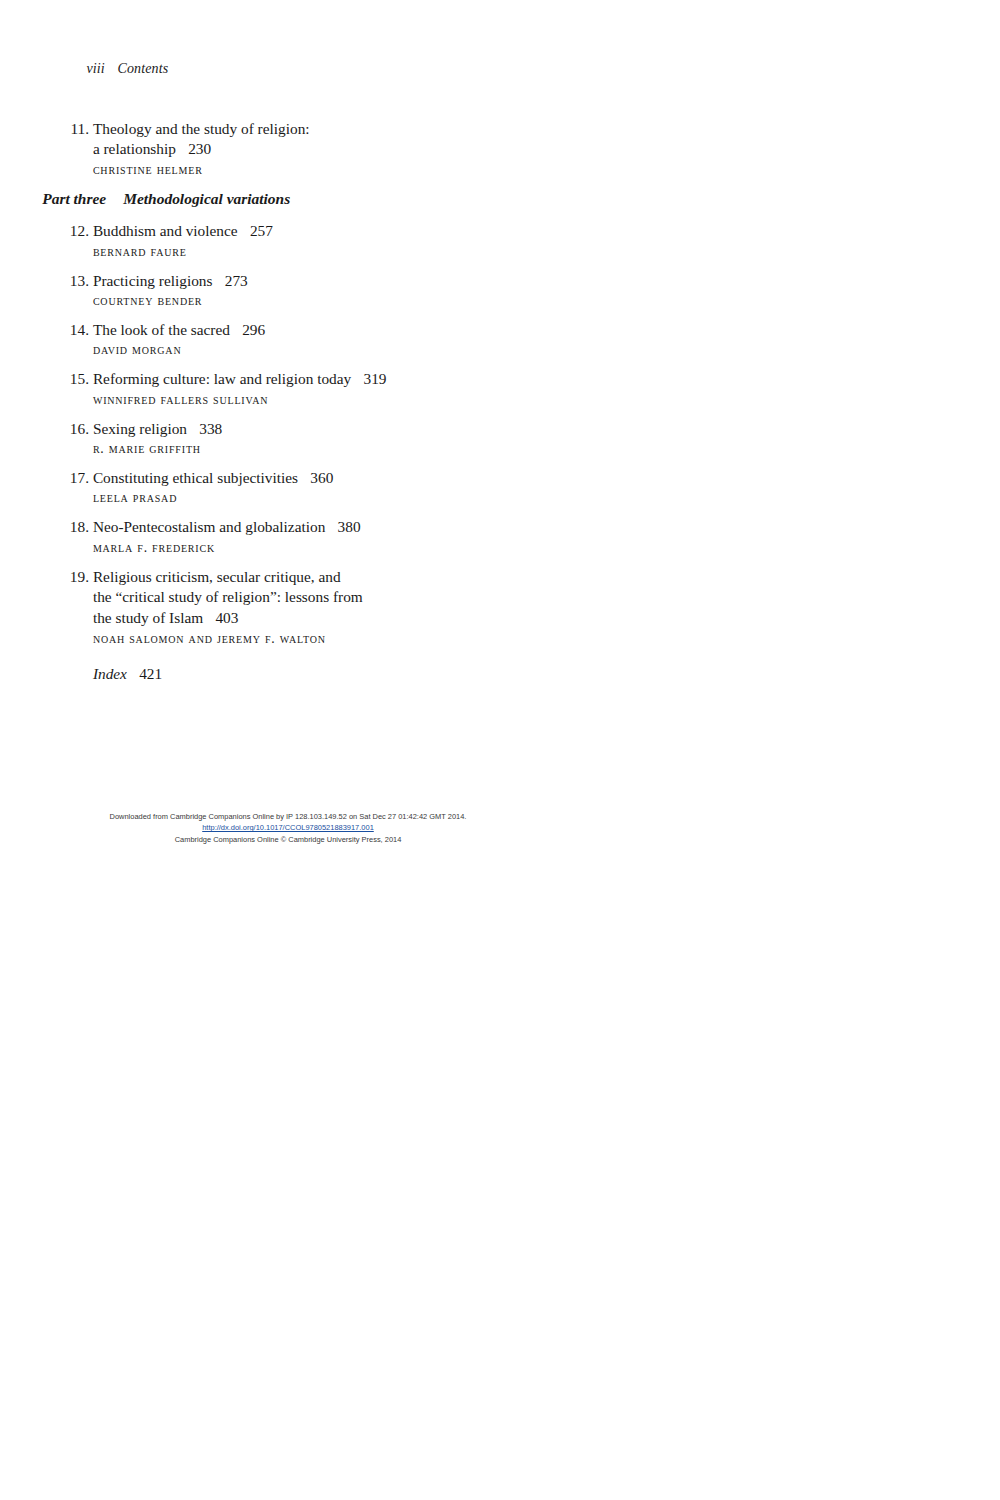viii Contents
11. Theology and the study of religion:
a relationship 230 Christine Helmer
Part three Methodological variations
12. Buddhism and violence 257 Bernard Faure
13. Practicing religions 273 Courtney Bender
14. The look of the sacred 296 David Morgan
15. Reforming culture: law and religion today 319 Winnifred Fallers Sullivan
16. Sexing religion 338 R. Marie Griffith
17. Constituting ethical subjectivities 360 Leela Prasad
18. Neo-Pentecostalism and globalization 380 Marla F. Frederick
19. Religious criticism, secular critique, and
the “critical study of religion”: lessons from
the study of Islam 403 Noah Salomon and Jeremy F. Walton
Index 421
Downloaded from Cambridge Companions Online by IP 128.103.149.52 on Sat Dec 27 01:42:42 GMT 2014.
http://dx.doi.org/10.1017/CCOL9780521883917.001
Cambridge Companions Online © Cambridge University Press, 2014